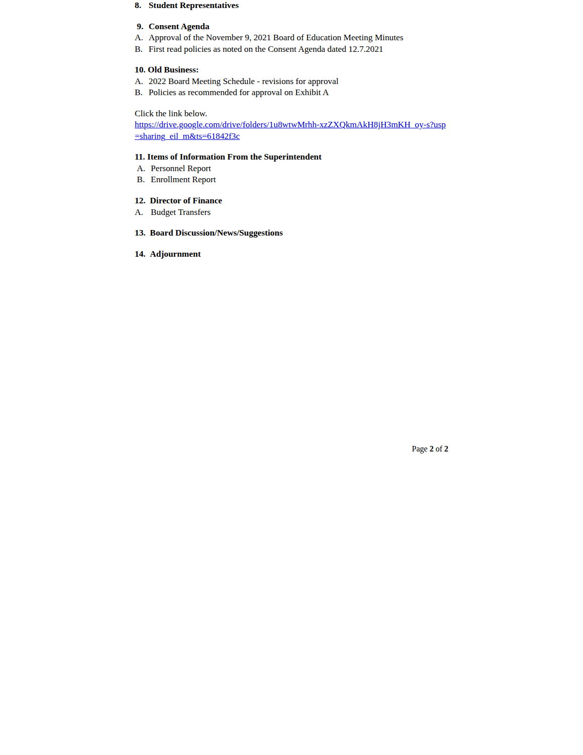8. Student Representatives
9. Consent Agenda
A. Approval of the November 9, 2021 Board of Education Meeting Minutes
B. First read policies as noted on the Consent Agenda dated 12.7.2021
10. Old Business:
A. 2022 Board Meeting Schedule - revisions for approval
B. Policies as recommended for approval on Exhibit A
Click the link below.
https://drive.google.com/drive/folders/1u8wtwMrhh-xzZXQkmAkH8jH3mKH_oy-s?usp=sharing_eil_m&ts=61842f3c
11. Items of Information From the Superintendent
A. Personnel Report
B. Enrollment Report
12. Director of Finance
A. Budget Transfers
13. Board Discussion/News/Suggestions
14. Adjournment
Page 2 of 2